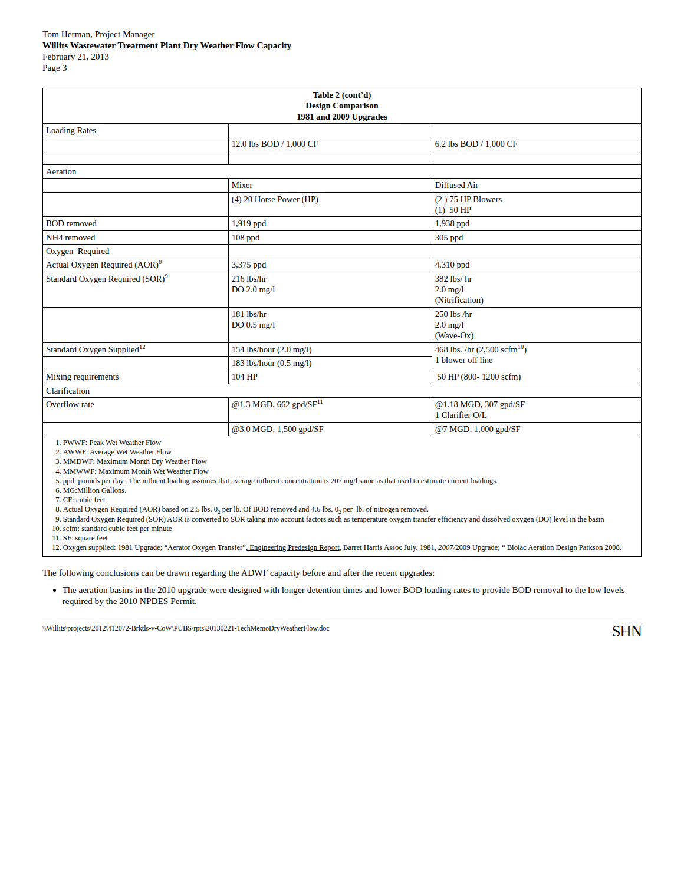Tom Herman, Project Manager
Willits Wastewater Treatment Plant Dry Weather Flow Capacity
February 21, 2013
Page 3
| Table 2 (cont’d) Design Comparison 1981 and 2009 Upgrades |
| --- |
| Loading Rates | | |
| | 12.0 lbs BOD / 1,000 CF | 6.2 lbs BOD / 1,000 CF |
| Aeration |
| | Mixer | Diffused Air |
| | (4) 20 Horse Power (HP) | (2 ) 75 HP Blowers (1) 50 HP |
| BOD removed | 1,919 ppd | 1,938 ppd |
| NH4 removed | 108 ppd | 305 ppd |
| Oxygen Required | | |
| Actual Oxygen Required (AOR) 8 | 3,375 ppd | 4,310 ppd |
| Standard Oxygen Required (SOR) 9 | 216 lbs/hr DO 2.0 mg/l | 382 lbs/ hr 2.0 mg/l (Nitrification) |
| | 181 lbs/hr DO 0.5 mg/l | 250 lbs /hr 2.0 mg/l (Wave-Ox) |
| Standard Oxygen Supplied 12 | 154 lbs/hour (2.0 mg/l) | 468 lbs. /hr (2,500 scfm 10 ) 1 blower off line |
| | 183 lbs/hour (0.5 mg/l) |
| Mixing requirements | 104 HP | 50 HP (800- 1200 scfm) |
| Clarification |
| Overflow rate | @1.3 MGD, 662 gpd/SF 11 | @1.18 MGD, 307 gpd/SF 1 Clarifier O/L |
| | @3.0 MGD, 1,500 gpd/SF | @7 MGD, 1,000 gpd/SF |
PWWF: Peak Wet Weather Flow
AWWF: Average Wet Weather Flow
MMDWF: Maximum Month Dry Weather Flow
MMWWF: Maximum Month Wet Weather Flow
ppd: pounds per day. The influent loading assumes that average influent concentration is 207 mg/l same as that used to estimate current loadings.
MG:Million Gallons.
CF: cubic feet
Actual Oxygen Required (AOR) based on 2.5 lbs. 02 per lb. Of BOD removed and 4.6 lbs. 02 per lb. of nitrogen removed.
Standard Oxygen Required (SOR) AOR is converted to SOR taking into account factors such as temperature oxygen transfer efficiency and dissolved oxygen (DO) level in the basin
scfm: standard cubic feet per minute
SF: square feet
Oxygen supplied: 1981 Upgrade; “Aerator Oxygen Transfer”, Engineering Predesign Report, Barret Harris Assoc July. 1981, 2007/2009 Upgrade; “ Biolac Aeration Design Parkson 2008.
The following conclusions can be drawn regarding the ADWF capacity before and after the recent upgrades:
The aeration basins in the 2010 upgrade were designed with longer detention times and lower BOD loading rates to provide BOD removal to the low levels required by the 2010 NPDES Permit.
\\Willits\projects\2012\412072-Brktls-v-CoW\PUBS\rpts\20130221-TechMemoDryWeatherFlow.doc SHN